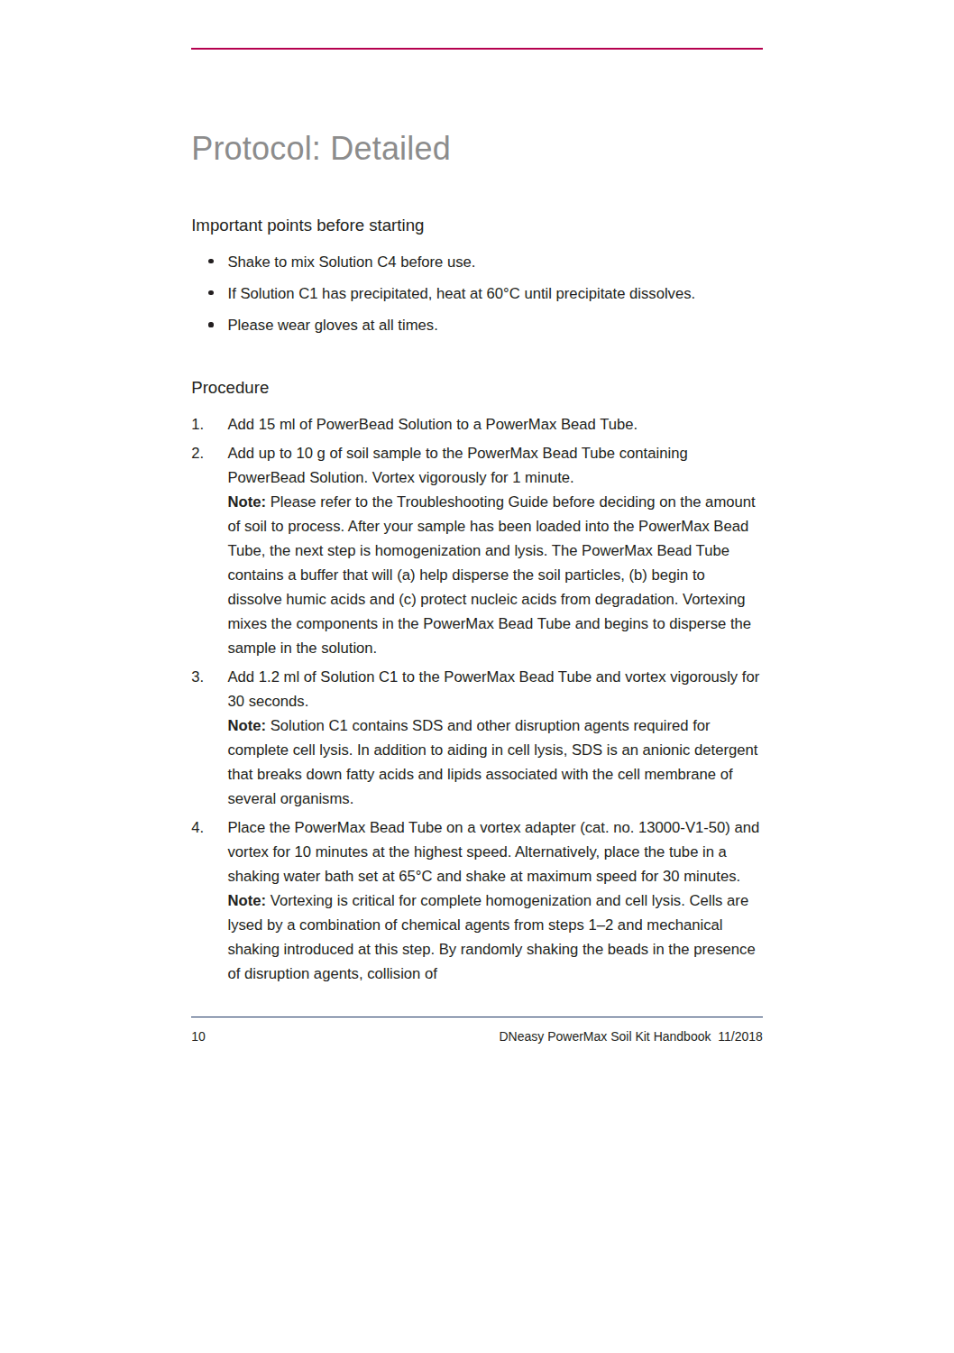Protocol: Detailed
Important points before starting
Shake to mix Solution C4 before use.
If Solution C1 has precipitated, heat at 60°C until precipitate dissolves.
Please wear gloves at all times.
Procedure
Add 15 ml of PowerBead Solution to a PowerMax Bead Tube.
Add up to 10 g of soil sample to the PowerMax Bead Tube containing PowerBead Solution. Vortex vigorously for 1 minute.
Note: Please refer to the Troubleshooting Guide before deciding on the amount of soil to process. After your sample has been loaded into the PowerMax Bead Tube, the next step is homogenization and lysis. The PowerMax Bead Tube contains a buffer that will (a) help disperse the soil particles, (b) begin to dissolve humic acids and (c) protect nucleic acids from degradation. Vortexing mixes the components in the PowerMax Bead Tube and begins to disperse the sample in the solution.
Add 1.2 ml of Solution C1 to the PowerMax Bead Tube and vortex vigorously for 30 seconds.
Note: Solution C1 contains SDS and other disruption agents required for complete cell lysis. In addition to aiding in cell lysis, SDS is an anionic detergent that breaks down fatty acids and lipids associated with the cell membrane of several organisms.
Place the PowerMax Bead Tube on a vortex adapter (cat. no. 13000-V1-50) and vortex for 10 minutes at the highest speed. Alternatively, place the tube in a shaking water bath set at 65°C and shake at maximum speed for 30 minutes.
Note: Vortexing is critical for complete homogenization and cell lysis. Cells are lysed by a combination of chemical agents from steps 1–2 and mechanical shaking introduced at this step. By randomly shaking the beads in the presence of disruption agents, collision of
10
DNeasy PowerMax Soil Kit Handbook 11/2018